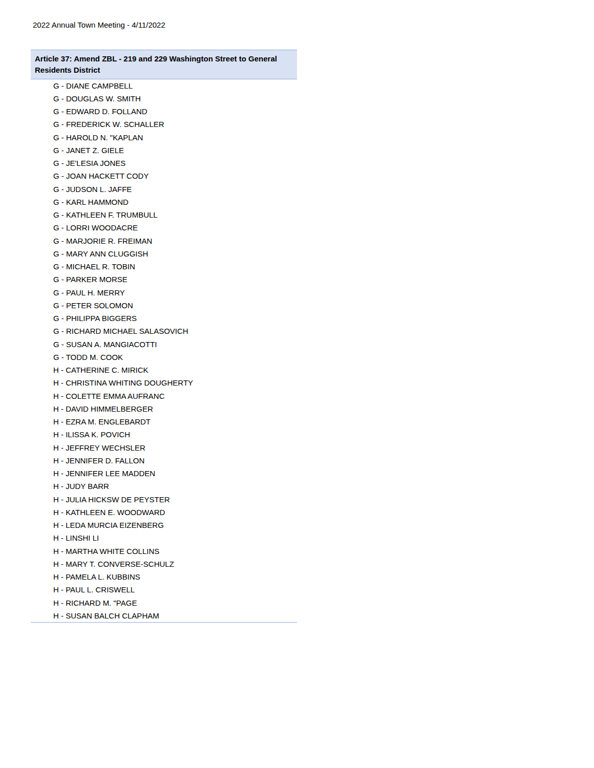2022 Annual Town Meeting - 4/11/2022
Article 37: Amend ZBL - 219 and 229 Washington Street to General Residents District
G - DIANE CAMPBELL
G - DOUGLAS W. SMITH
G - EDWARD D. FOLLAND
G - FREDERICK W. SCHALLER
G - HAROLD N. "KAPLAN
G - JANET Z. GIELE
G - JE'LESIA JONES
G - JOAN HACKETT CODY
G - JUDSON L. JAFFE
G - KARL HAMMOND
G - KATHLEEN F. TRUMBULL
G - LORRI WOODACRE
G - MARJORIE R. FREIMAN
G - MARY ANN CLUGGISH
G - MICHAEL R. TOBIN
G - PARKER MORSE
G - PAUL H. MERRY
G - PETER SOLOMON
G - PHILIPPA BIGGERS
G - RICHARD MICHAEL SALASOVICH
G - SUSAN A. MANGIACOTTI
G - TODD M. COOK
H - CATHERINE C. MIRICK
H - CHRISTINA WHITING DOUGHERTY
H - COLETTE EMMA AUFRANC
H - DAVID HIMMELBERGER
H - EZRA M. ENGLEBARDT
H - ILISSA K. POVICH
H - JEFFREY WECHSLER
H - JENNIFER D. FALLON
H - JENNIFER LEE MADDEN
H - JUDY BARR
H - JULIA HICKSW DE PEYSTER
H - KATHLEEN E. WOODWARD
H - LEDA MURCIA EIZENBERG
H - LINSHI LI
H - MARTHA WHITE COLLINS
H - MARY T. CONVERSE-SCHULZ
H - PAMELA L. KUBBINS
H - PAUL L. CRISWELL
H - RICHARD M. "PAGE
H - SUSAN BALCH CLAPHAM